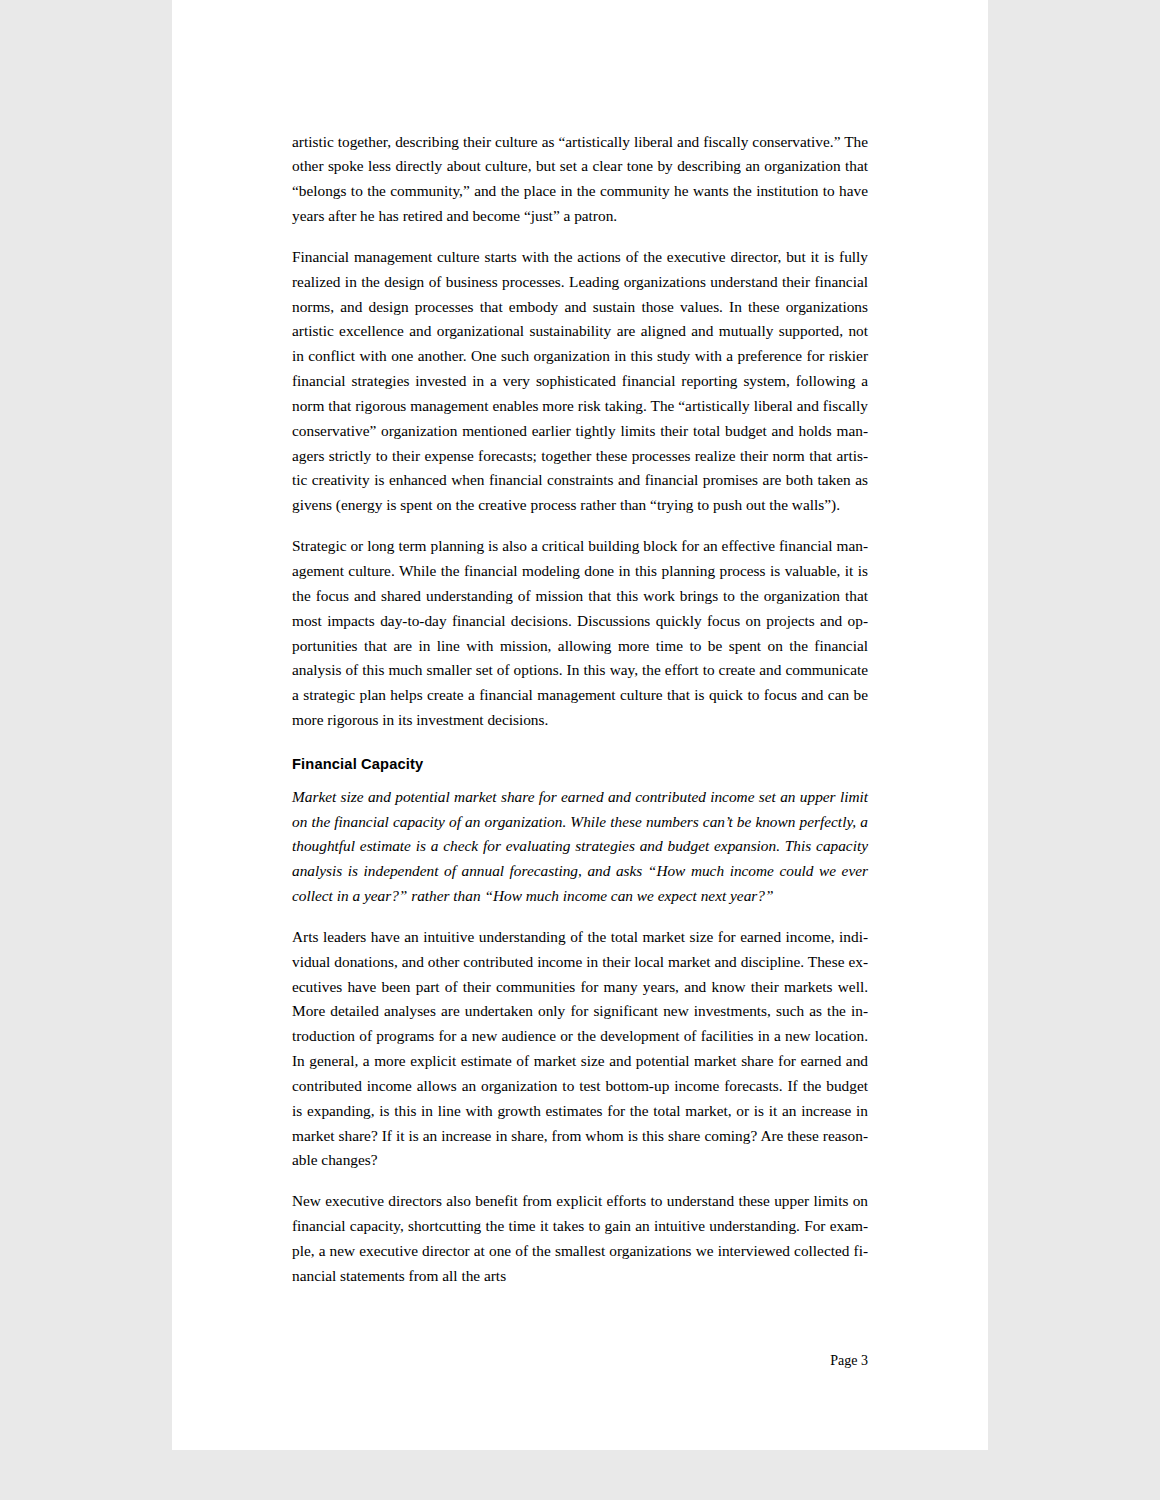artistic together, describing their culture as “artistically liberal and fiscally conservative.” The other spoke less directly about culture, but set a clear tone by describing an organization that “belongs to the community,” and the place in the community he wants the institution to have years after he has retired and become “just” a patron.
Financial management culture starts with the actions of the executive director, but it is fully realized in the design of business processes. Leading organizations understand their financial norms, and design processes that embody and sustain those values. In these organizations artistic excellence and organizational sustainability are aligned and mutually supported, not in conflict with one another. One such organization in this study with a preference for riskier financial strategies invested in a very sophisticated financial reporting system, following a norm that rigorous management enables more risk taking. The “artistically liberal and fiscally conservative” organization mentioned earlier tightly limits their total budget and holds managers strictly to their expense forecasts; together these processes realize their norm that artistic creativity is enhanced when financial constraints and financial promises are both taken as givens (energy is spent on the creative process rather than “trying to push out the walls”).
Strategic or long term planning is also a critical building block for an effective financial management culture. While the financial modeling done in this planning process is valuable, it is the focus and shared understanding of mission that this work brings to the organization that most impacts day-to-day financial decisions. Discussions quickly focus on projects and opportunities that are in line with mission, allowing more time to be spent on the financial analysis of this much smaller set of options. In this way, the effort to create and communicate a strategic plan helps create a financial management culture that is quick to focus and can be more rigorous in its investment decisions.
Financial Capacity
Market size and potential market share for earned and contributed income set an upper limit on the financial capacity of an organization. While these numbers can’t be known perfectly, a thoughtful estimate is a check for evaluating strategies and budget expansion. This capacity analysis is independent of annual forecasting, and asks “How much income could we ever collect in a year?” rather than “How much income can we expect next year?”
Arts leaders have an intuitive understanding of the total market size for earned income, individual donations, and other contributed income in their local market and discipline. These executives have been part of their communities for many years, and know their markets well. More detailed analyses are undertaken only for significant new investments, such as the introduction of programs for a new audience or the development of facilities in a new location. In general, a more explicit estimate of market size and potential market share for earned and contributed income allows an organization to test bottom-up income forecasts. If the budget is expanding, is this in line with growth estimates for the total market, or is it an increase in market share? If it is an increase in share, from whom is this share coming? Are these reasonable changes?
New executive directors also benefit from explicit efforts to understand these upper limits on financial capacity, shortcutting the time it takes to gain an intuitive understanding. For example, a new executive director at one of the smallest organizations we interviewed collected financial statements from all the arts
Page 3